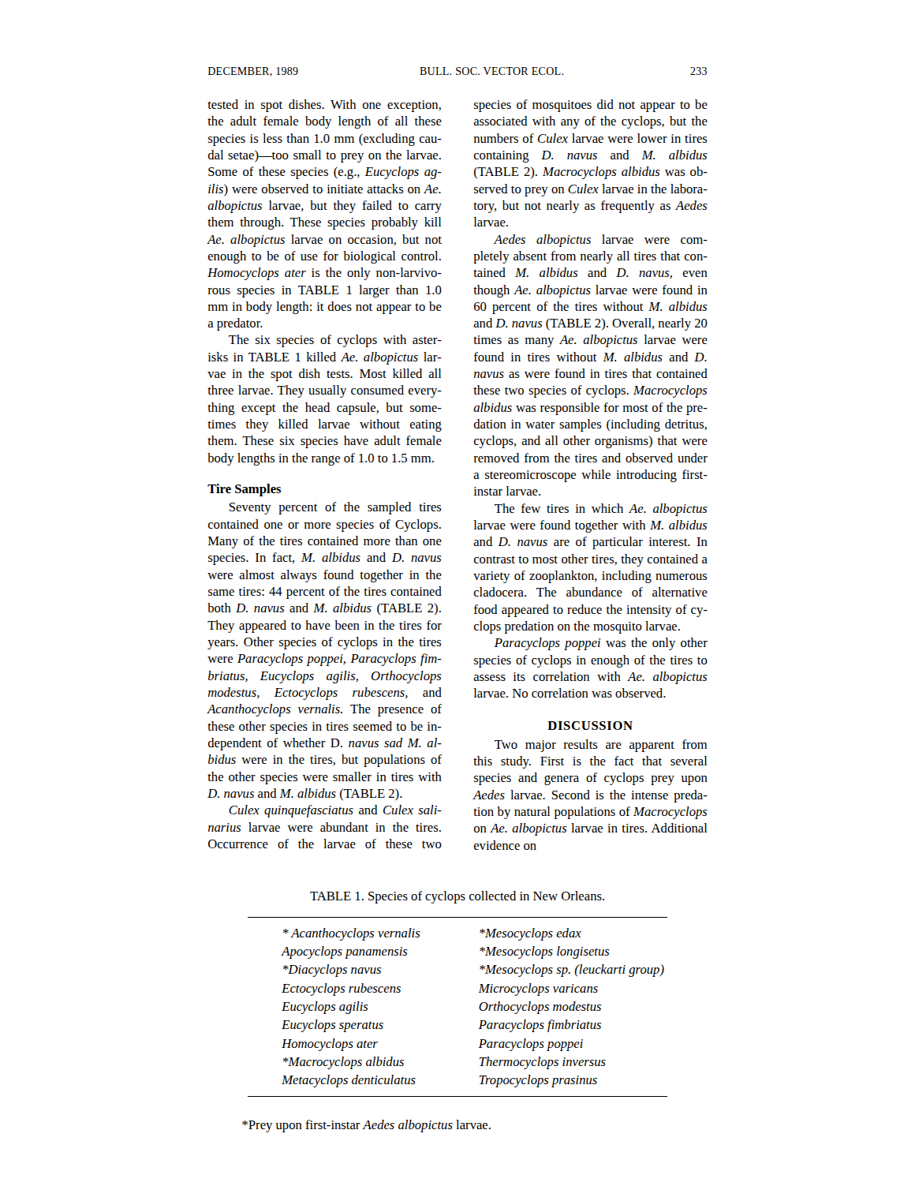DECEMBER, 1989 BULL. SOC. VECTOR ECOL. 233
tested in spot dishes. With one exception, the adult female body length of all these species is less than 1.0 mm (excluding caudal setae)—too small to prey on the larvae. Some of these species (e.g., Eucyclops agilis) were observed to initiate attacks on Ae. albopictus larvae, but they failed to carry them through. These species probably kill Ae. albopictus larvae on occasion, but not enough to be of use for biological control. Homocyclops ater is the only non-larvivorous species in TABLE 1 larger than 1.0 mm in body length: it does not appear to be a predator.
The six species of cyclops with asterisks in TABLE 1 killed Ae. albopictus larvae in the spot dish tests. Most killed all three larvae. They usually consumed everything except the head capsule, but sometimes they killed larvae without eating them. These six species have adult female body lengths in the range of 1.0 to 1.5 mm.
Tire Samples
Seventy percent of the sampled tires contained one or more species of Cyclops. Many of the tires contained more than one species. In fact, M. albidus and D. navus were almost always found together in the same tires: 44 percent of the tires contained both D. navus and M. albidus (TABLE 2). They appeared to have been in the tires for years. Other species of cyclops in the tires were Paracyclops poppei, Paracyclops fimbriatus, Eucyclops agilis, Orthocyclops modestus, Ectocyclops rubescens, and Acanthocyclops vernalis. The presence of these other species in tires seemed to be independent of whether D. navus sad M. albidus were in the tires, but populations of the other species were smaller in tires with D. navus and M. albidus (TABLE 2).
Culex quinquefasciatus and Culex salinarius larvae were abundant in the tires. Occurrence of the larvae of these two species of mosquitoes did not appear to be associated with any of the cyclops, but the numbers of Culex larvae were lower in tires containing D. navus and M. albidus (TABLE 2). Macrocyclops albidus was observed to prey on Culex larvae in the laboratory, but not nearly as frequently as Aedes larvae.
Aedes albopictus larvae were completely absent from nearly all tires that contained M. albidus and D. navus, even though Ae. albopictus larvae were found in 60 percent of the tires without M. albidus and D. navus (TABLE 2). Overall, nearly 20 times as many Ae. albopictus larvae were found in tires without M. albidus and D. navus as were found in tires that contained these two species of cyclops. Macrocyclops albidus was responsible for most of the predation in water samples (including detritus, cyclops, and all other organisms) that were removed from the tires and observed under a stereomicroscope while introducing first-instar larvae.
The few tires in which Ae. albopictus larvae were found together with M. albidus and D. navus are of particular interest. In contrast to most other tires, they contained a variety of zooplankton, including numerous cladocera. The abundance of alternative food appeared to reduce the intensity of cyclops predation on the mosquito larvae.
Paracyclops poppei was the only other species of cyclops in enough of the tires to assess its correlation with Ae. albopictus larvae. No correlation was observed.
DISCUSSION
Two major results are apparent from this study. First is the fact that several species and genera of cyclops prey upon Aedes larvae. Second is the intense predation by natural populations of Macrocyclops on Ae. albopictus larvae in tires. Additional evidence on
TABLE 1. Species of cyclops collected in New Orleans.
| * Acanthocyclops vernalis | *Mesocyclops edax |
| Apocyclops panamensis | *Mesocyclops longisetus |
| *Diacyclops navus | *Mesocyclops sp. (leuckarti group) |
| Ectocyclops rubescens | Microcyclops varicans |
| Eucyclops agilis | Orthocyclops modestus |
| Eucyclops speratus | Paracyclops fimbriatus |
| Homocyclops ater | Paracyclops poppei |
| *Macrocyclops albidus | Thermocyclops inversus |
| Metacyclops denticulatus | Tropocyclops prasinus |
*Prey upon first-instar Aedes albopictus larvae.